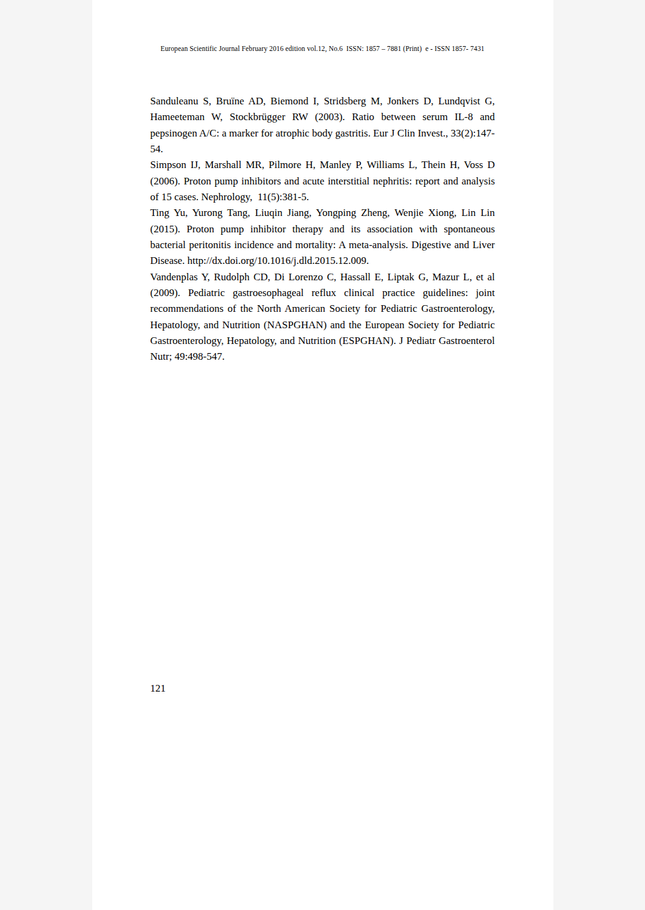European Scientific Journal February 2016 edition vol.12, No.6 ISSN: 1857 – 7881 (Print) e - ISSN 1857- 7431
Sanduleanu S, Bruïne AD, Biemond I, Stridsberg M, Jonkers D, Lundqvist G, Hameeteman W, Stockbrügger RW (2003). Ratio between serum IL-8 and pepsinogen A/C: a marker for atrophic body gastritis. Eur J Clin Invest., 33(2):147-54.
Simpson IJ, Marshall MR, Pilmore H, Manley P, Williams L, Thein H, Voss D (2006). Proton pump inhibitors and acute interstitial nephritis: report and analysis of 15 cases. Nephrology, 11(5):381-5.
Ting Yu, Yurong Tang, Liuqin Jiang, Yongping Zheng, Wenjie Xiong, Lin Lin (2015). Proton pump inhibitor therapy and its association with spontaneous bacterial peritonitis incidence and mortality: A meta-analysis. Digestive and Liver Disease. http://dx.doi.org/10.1016/j.dld.2015.12.009.
Vandenplas Y, Rudolph CD, Di Lorenzo C, Hassall E, Liptak G, Mazur L, et al (2009). Pediatric gastroesophageal reflux clinical practice guidelines: joint recommendations of the North American Society for Pediatric Gastroenterology, Hepatology, and Nutrition (NASPGHAN) and the European Society for Pediatric Gastroenterology, Hepatology, and Nutrition (ESPGHAN). J Pediatr Gastroenterol Nutr; 49:498-547.
121